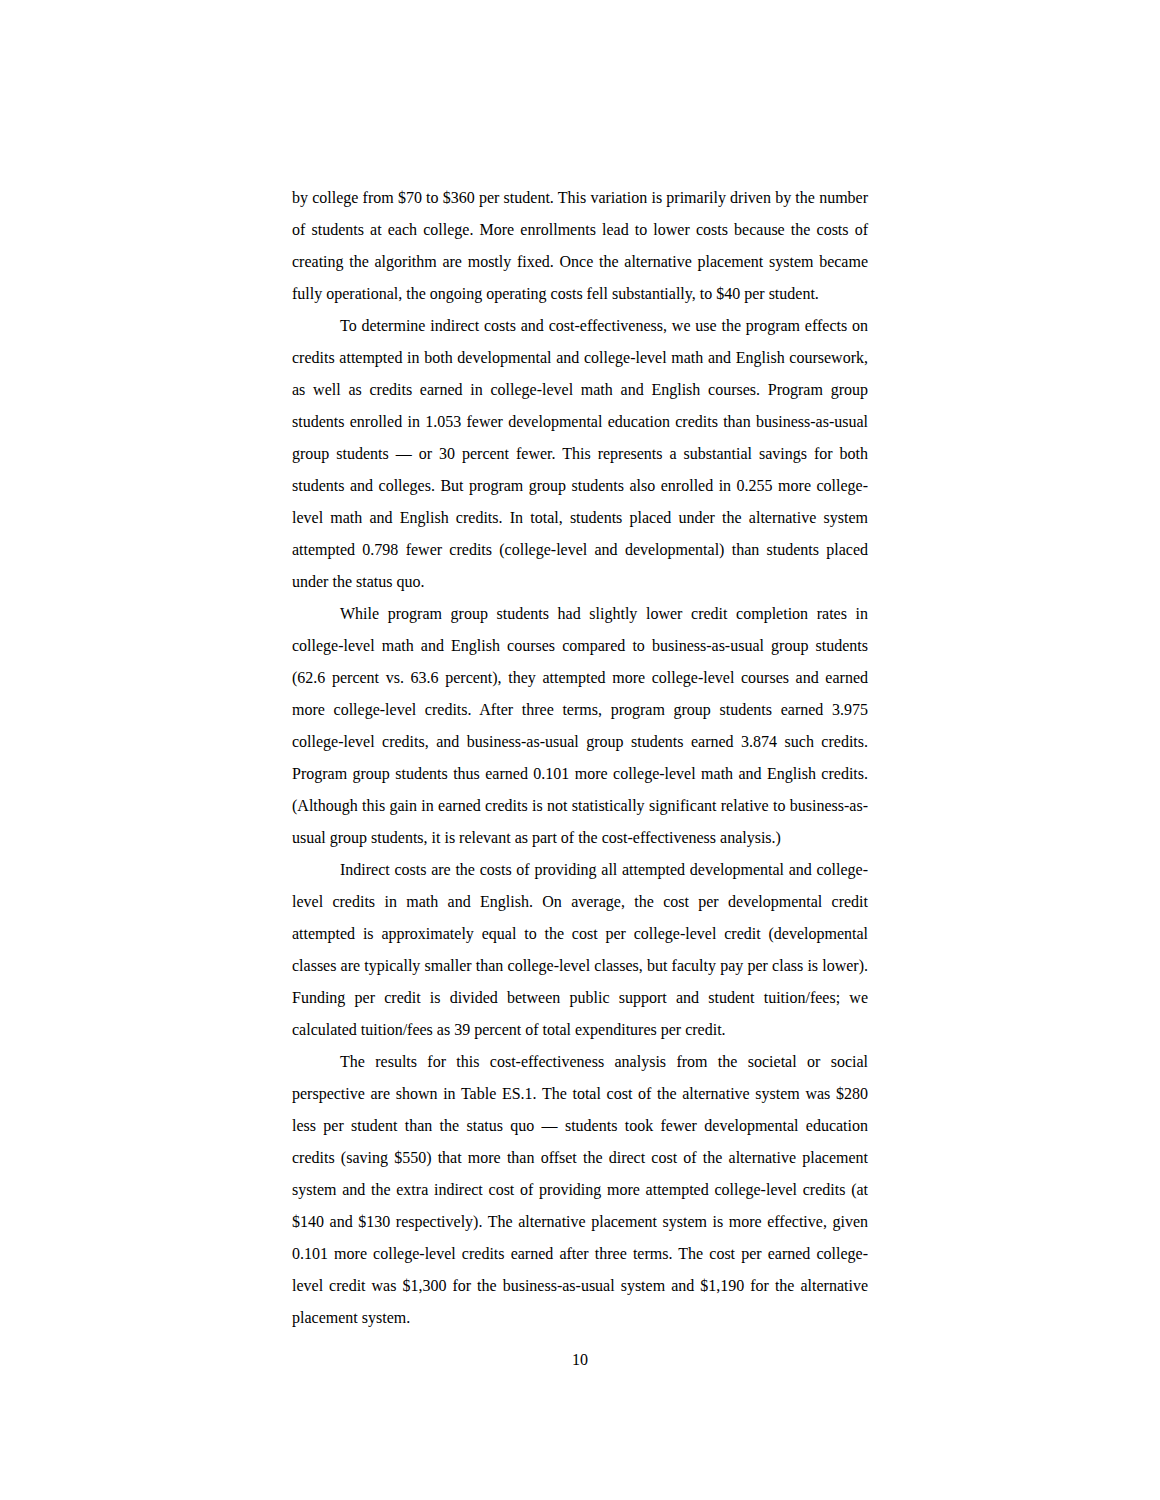by college from $70 to $360 per student. This variation is primarily driven by the number of students at each college. More enrollments lead to lower costs because the costs of creating the algorithm are mostly fixed. Once the alternative placement system became fully operational, the ongoing operating costs fell substantially, to $40 per student.
To determine indirect costs and cost-effectiveness, we use the program effects on credits attempted in both developmental and college-level math and English coursework, as well as credits earned in college-level math and English courses. Program group students enrolled in 1.053 fewer developmental education credits than business-as-usual group students — or 30 percent fewer. This represents a substantial savings for both students and colleges. But program group students also enrolled in 0.255 more college-level math and English credits. In total, students placed under the alternative system attempted 0.798 fewer credits (college-level and developmental) than students placed under the status quo.
While program group students had slightly lower credit completion rates in college-level math and English courses compared to business-as-usual group students (62.6 percent vs. 63.6 percent), they attempted more college-level courses and earned more college-level credits. After three terms, program group students earned 3.975 college-level credits, and business-as-usual group students earned 3.874 such credits. Program group students thus earned 0.101 more college-level math and English credits. (Although this gain in earned credits is not statistically significant relative to business-as-usual group students, it is relevant as part of the cost-effectiveness analysis.)
Indirect costs are the costs of providing all attempted developmental and college-level credits in math and English. On average, the cost per developmental credit attempted is approximately equal to the cost per college-level credit (developmental classes are typically smaller than college-level classes, but faculty pay per class is lower). Funding per credit is divided between public support and student tuition/fees; we calculated tuition/fees as 39 percent of total expenditures per credit.
The results for this cost-effectiveness analysis from the societal or social perspective are shown in Table ES.1. The total cost of the alternative system was $280 less per student than the status quo — students took fewer developmental education credits (saving $550) that more than offset the direct cost of the alternative placement system and the extra indirect cost of providing more attempted college-level credits (at $140 and $130 respectively). The alternative placement system is more effective, given 0.101 more college-level credits earned after three terms. The cost per earned college-level credit was $1,300 for the business-as-usual system and $1,190 for the alternative placement system.
10